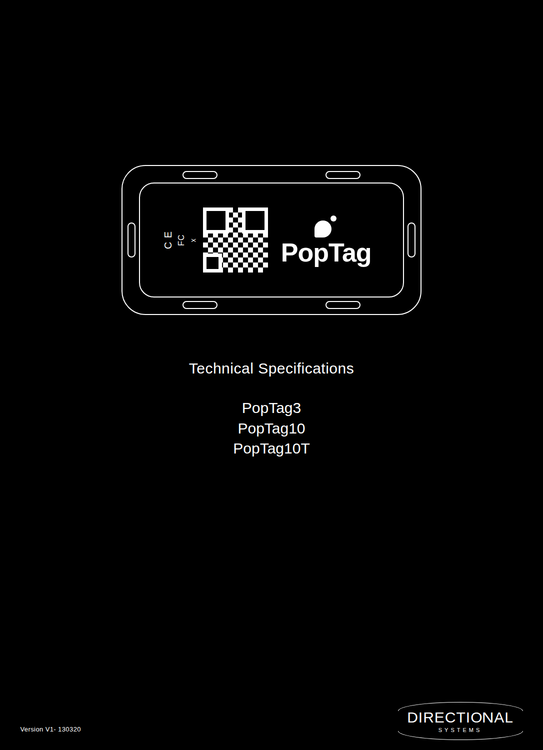C E FC ☓
PopTag
Technical Specifications
PopTag3
PopTag10
PopTag10T
Version V1- 130320
DIRECTIONAL
SYSTEMS